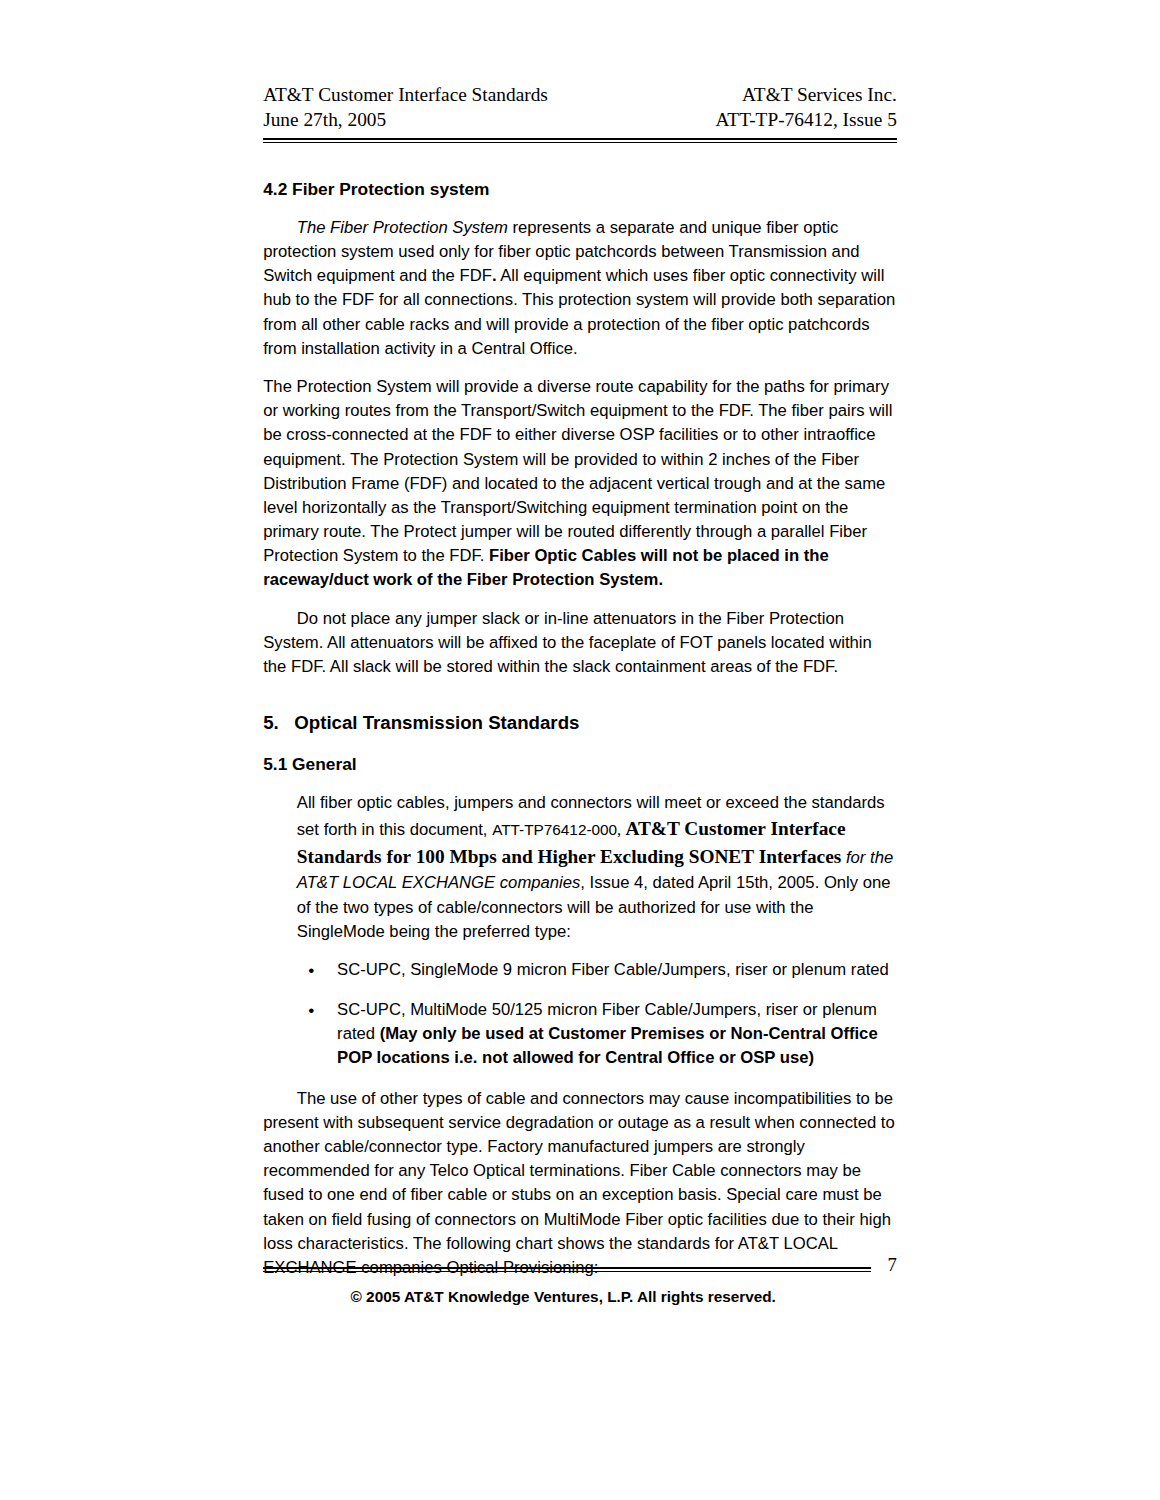AT&T Customer Interface Standards
AT&T Services Inc.
June 27th, 2005
ATT-TP-76412, Issue 5
4.2 Fiber Protection system
The Fiber Protection System represents a separate and unique fiber optic protection system used only for fiber optic patchcords between Transmission and Switch equipment and the FDF. All equipment which uses fiber optic connectivity will hub to the FDF for all connections. This protection system will provide both separation from all other cable racks and will provide a protection of the fiber optic patchcords from installation activity in a Central Office.
The Protection System will provide a diverse route capability for the paths for primary or working routes from the Transport/Switch equipment to the FDF. The fiber pairs will be cross-connected at the FDF to either diverse OSP facilities or to other intraoffice equipment. The Protection System will be provided to within 2 inches of the Fiber Distribution Frame (FDF) and located to the adjacent vertical trough and at the same level horizontally as the Transport/Switching equipment termination point on the primary route. The Protect jumper will be routed differently through a parallel Fiber Protection System to the FDF. Fiber Optic Cables will not be placed in the raceway/duct work of the Fiber Protection System.
Do not place any jumper slack or in-line attenuators in the Fiber Protection System. All attenuators will be affixed to the faceplate of FOT panels located within the FDF. All slack will be stored within the slack containment areas of the FDF.
5. Optical Transmission Standards
5.1 General
All fiber optic cables, jumpers and connectors will meet or exceed the standards set forth in this document, ATT-TP76412-000, AT&T Customer Interface Standards for 100 Mbps and Higher Excluding SONET Interfaces for the AT&T LOCAL EXCHANGE companies, Issue 4, dated April 15th, 2005. Only one of the two types of cable/connectors will be authorized for use with the SingleMode being the preferred type:
SC-UPC, SingleMode 9 micron Fiber Cable/Jumpers, riser or plenum rated
SC-UPC, MultiMode 50/125 micron Fiber Cable/Jumpers, riser or plenum rated (May only be used at Customer Premises or Non-Central Office POP locations i.e. not allowed for Central Office or OSP use)
The use of other types of cable and connectors may cause incompatibilities to be present with subsequent service degradation or outage as a result when connected to another cable/connector type. Factory manufactured jumpers are strongly recommended for any Telco Optical terminations. Fiber Cable connectors may be fused to one end of fiber cable or stubs on an exception basis. Special care must be taken on field fusing of connectors on MultiMode Fiber optic facilities due to their high loss characteristics. The following chart shows the standards for AT&T LOCAL EXCHANGE companies Optical Provisioning:
7
© 2005 AT&T Knowledge Ventures, L.P. All rights reserved.